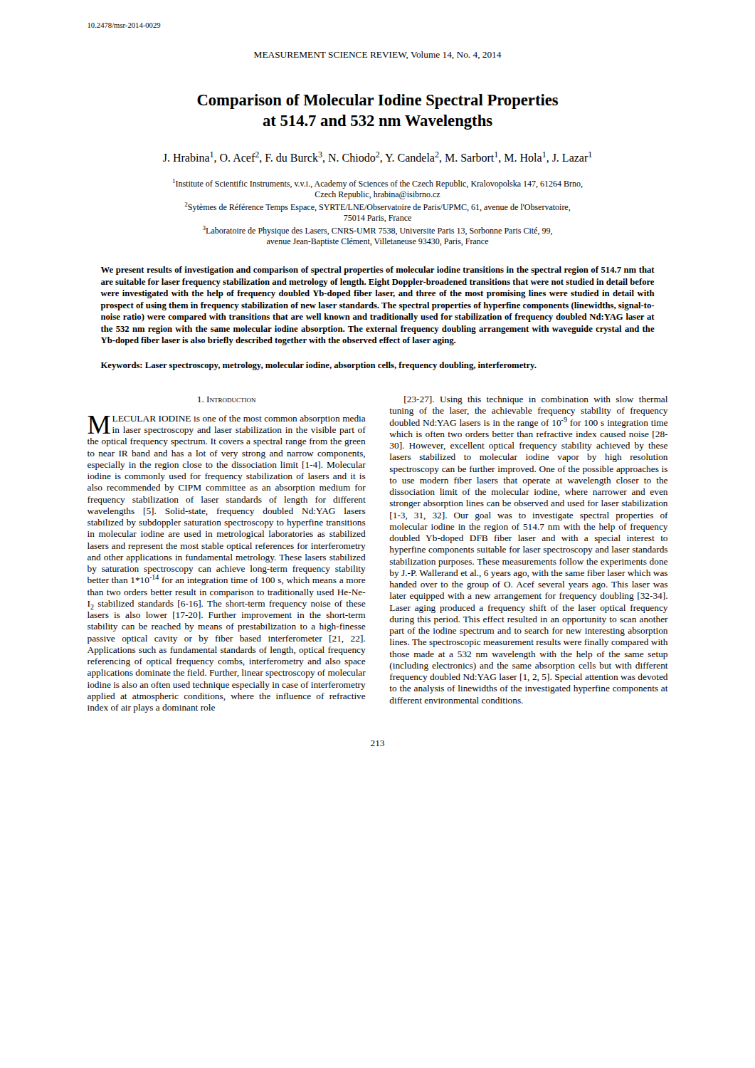10.2478/msr-2014-0029
MEASUREMENT SCIENCE REVIEW, Volume 14, No. 4, 2014
Comparison of Molecular Iodine Spectral Properties
at 514.7 and 532 nm Wavelengths
J. Hrabina1, O. Acef2, F. du Burck3, N. Chiodo2, Y. Candela2, M. Sarbort1, M. Hola1, J. Lazar1
1Institute of Scientific Instruments, v.v.i., Academy of Sciences of the Czech Republic, Kralovopolska 147, 61264 Brno,
Czech Republic, hrabina@isibrno.cz
2Sytèmes de Référence Temps Espace, SYRTE/LNE/Observatoire de Paris/UPMC, 61, avenue de l'Observatoire,
75014 Paris, France
3Laboratoire de Physique des Lasers, CNRS-UMR 7538, Universite Paris 13, Sorbonne Paris Cité, 99,
avenue Jean-Baptiste Clément, Villetaneuse 93430, Paris, France
We present results of investigation and comparison of spectral properties of molecular iodine transitions in the spectral region of 514.7 nm that are suitable for laser frequency stabilization and metrology of length. Eight Doppler-broadened transitions that were not studied in detail before were investigated with the help of frequency doubled Yb-doped fiber laser, and three of the most promising lines were studied in detail with prospect of using them in frequency stabilization of new laser standards. The spectral properties of hyperfine components (linewidths, signal-to-noise ratio) were compared with transitions that are well known and traditionally used for stabilization of frequency doubled Nd:YAG laser at the 532 nm region with the same molecular iodine absorption. The external frequency doubling arrangement with waveguide crystal and the Yb-doped fiber laser is also briefly described together with the observed effect of laser aging.
Keywords: Laser spectroscopy, metrology, molecular iodine, absorption cells, frequency doubling, interferometry.
1. Introduction
MOLECULAR IODINE is one of the most common absorption media in laser spectroscopy and laser stabilization in the visible part of the optical frequency spectrum. It covers a spectral range from the green to near IR band and has a lot of very strong and narrow components, especially in the region close to the dissociation limit [1-4]. Molecular iodine is commonly used for frequency stabilization of lasers and it is also recommended by CIPM committee as an absorption medium for frequency stabilization of laser standards of length for different wavelengths [5]. Solid-state, frequency doubled Nd:YAG lasers stabilized by subdoppler saturation spectroscopy to hyperfine transitions in molecular iodine are used in metrological laboratories as stabilized lasers and represent the most stable optical references for interferometry and other applications in fundamental metrology. These lasers stabilized by saturation spectroscopy can achieve long-term frequency stability better than 1*10-14 for an integration time of 100 s, which means a more than two orders better result in comparison to traditionally used He-Ne-I2 stabilized standards [6-16]. The short-term frequency noise of these lasers is also lower [17-20]. Further improvement in the short-term stability can be reached by means of prestabilization to a high-finesse passive optical cavity or by fiber based interferometer [21, 22]. Applications such as fundamental standards of length, optical frequency referencing of optical frequency combs, interferometry and also space applications dominate the field. Further, linear spectroscopy of molecular iodine is also an often used technique especially in case of interferometry applied at atmospheric conditions, where the influence of refractive index of air plays a dominant role
[23-27]. Using this technique in combination with slow thermal tuning of the laser, the achievable frequency stability of frequency doubled Nd:YAG lasers is in the range of 10-9 for 100 s integration time which is often two orders better than refractive index caused noise [28-30]. However, excellent optical frequency stability achieved by these lasers stabilized to molecular iodine vapor by high resolution spectroscopy can be further improved. One of the possible approaches is to use modern fiber lasers that operate at wavelength closer to the dissociation limit of the molecular iodine, where narrower and even stronger absorption lines can be observed and used for laser stabilization [1-3, 31, 32]. Our goal was to investigate spectral properties of molecular iodine in the region of 514.7 nm with the help of frequency doubled Yb-doped DFB fiber laser and with a special interest to hyperfine components suitable for laser spectroscopy and laser standards stabilization purposes. These measurements follow the experiments done by J.-P. Wallerand et al., 6 years ago, with the same fiber laser which was handed over to the group of O. Acef several years ago. This laser was later equipped with a new arrangement for frequency doubling [32-34]. Laser aging produced a frequency shift of the laser optical frequency during this period. This effect resulted in an opportunity to scan another part of the iodine spectrum and to search for new interesting absorption lines. The spectroscopic measurement results were finally compared with those made at a 532 nm wavelength with the help of the same setup (including electronics) and the same absorption cells but with different frequency doubled Nd:YAG laser [1, 2, 5]. Special attention was devoted to the analysis of linewidths of the investigated hyperfine components at different environmental conditions.
213